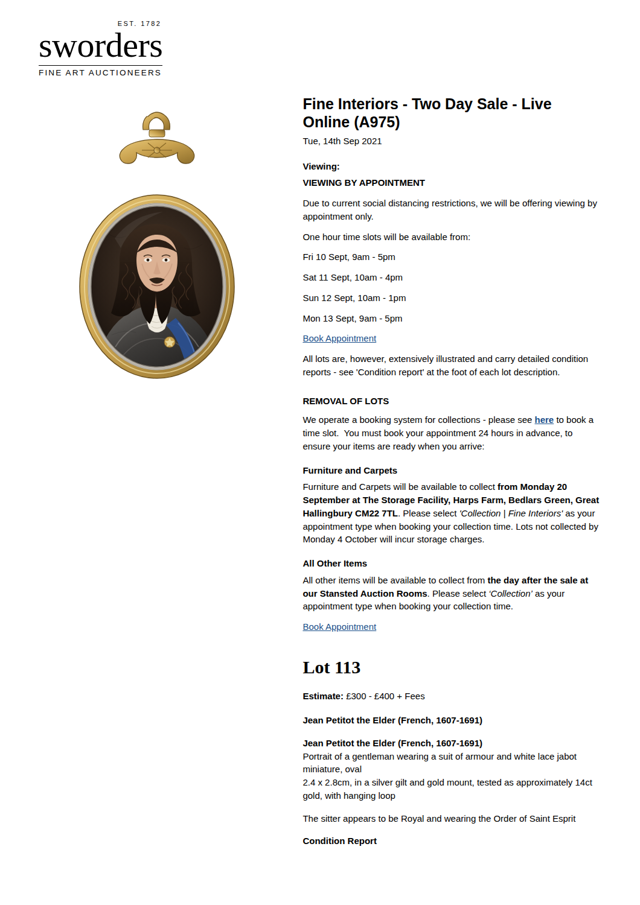EST. 1782
sworders
FINE ART AUCTIONEERS
Portrait miniature of a gentleman in armour Oval portrait miniature of a long-haired gentleman wearing a suit of armour and a white lace jabot, set in a silver gilt and gold mount with a ribbon-tied cresting and hanging loop.
Fine Interiors - Two Day Sale - Live Online (A975)
Tue, 14th Sep 2021
Viewing:
VIEWING BY APPOINTMENT
Due to current social distancing restrictions, we will be offering viewing by appointment only.
One hour time slots will be available from:
Fri 10 Sept, 9am - 5pm
Sat 11 Sept, 10am - 4pm
Sun 12 Sept, 10am - 1pm
Mon 13 Sept, 9am - 5pm
Book Appointment
All lots are, however, extensively illustrated and carry detailed condition reports - see 'Condition report' at the foot of each lot description.
REMOVAL OF LOTS
We operate a booking system for collections - please see here to book a time slot. You must book your appointment 24 hours in advance, to ensure your items are ready when you arrive:
Furniture and Carpets
Furniture and Carpets will be available to collect from Monday 20 September at The Storage Facility, Harps Farm, Bedlars Green, Great Hallingbury CM22 7TL. Please select 'Collection | Fine Interiors' as your appointment type when booking your collection time. Lots not collected by Monday 4 October will incur storage charges.
All Other Items
All other items will be available to collect from the day after the sale at our Stansted Auction Rooms. Please select ‘Collection’ as your appointment type when booking your collection time.
Book Appointment
Lot 113
Estimate: £300 - £400 + Fees
Jean Petitot the Elder (French, 1607-1691)
Jean Petitot the Elder (French, 1607-1691) Portrait of a gentleman wearing a suit of armour and white lace jabot
miniature, oval
2.4 x 2.8cm, in a silver gilt and gold mount, tested as approximately 14ct gold, with hanging loop
The sitter appears to be Royal and wearing the Order of Saint Esprit
Condition Report